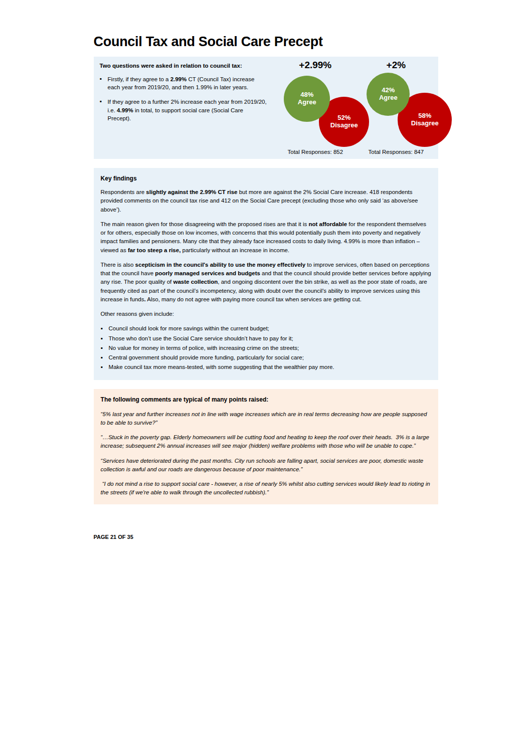Council Tax and Social Care Precept
Two questions were asked in relation to council tax:
Firstly, if they agree to a 2.99% CT (Council Tax) increase each year from 2019/20, and then 1.99% in later years.
If they agree to a further 2% increase each year from 2019/20, i.e. 4.99% in total, to support social care (Social Care Precept).
+2.99%
48% Agree
52% Disagree
+2%
42% Agree
58% Disagree
Total Responses: 852 Total Responses: 847
Key findings
Respondents are slightly against the 2.99% CT rise but more are against the 2% Social Care increase. 418 respondents provided comments on the council tax rise and 412 on the Social Care precept (excluding those who only said ‘as above/see above’).
The main reason given for those disagreeing with the proposed rises are that it is not affordable for the respondent themselves or for others, especially those on low incomes, with concerns that this would potentially push them into poverty and negatively impact families and pensioners. Many cite that they already face increased costs to daily living. 4.99% is more than inflation – viewed as far too steep a rise, particularly without an increase in income.
There is also scepticism in the council's ability to use the money effectively to improve services, often based on perceptions that the council have poorly managed services and budgets and that the council should provide better services before applying any rise. The poor quality of waste collection, and ongoing discontent over the bin strike, as well as the poor state of roads, are frequently cited as part of the council’s incompetency, along with doubt over the council's ability to improve services using this increase in funds. Also, many do not agree with paying more council tax when services are getting cut.
Other reasons given include:
Council should look for more savings within the current budget;
Those who don’t use the Social Care service shouldn’t have to pay for it;
No value for money in terms of police, with increasing crime on the streets;
Central government should provide more funding, particularly for social care;
Make council tax more means-tested, with some suggesting that the wealthier pay more.
The following comments are typical of many points raised:
“5% last year and further increases not in line with wage increases which are in real terms decreasing how are people supposed to be able to survive?”
“…Stuck in the poverty gap. Elderly homeowners will be cutting food and heating to keep the roof over their heads. 3% is a large increase; subsequent 2% annual increases will see major (hidden) welfare problems with those who will be unable to cope.”
“Services have deteriorated during the past months. City run schools are falling apart, social services are poor, domestic waste collection is awful and our roads are dangerous because of poor maintenance.”
“I do not mind a rise to support social care - however, a rise of nearly 5% whilst also cutting services would likely lead to rioting in the streets (if we're able to walk through the uncollected rubbish).”
PAGE 21 OF 35